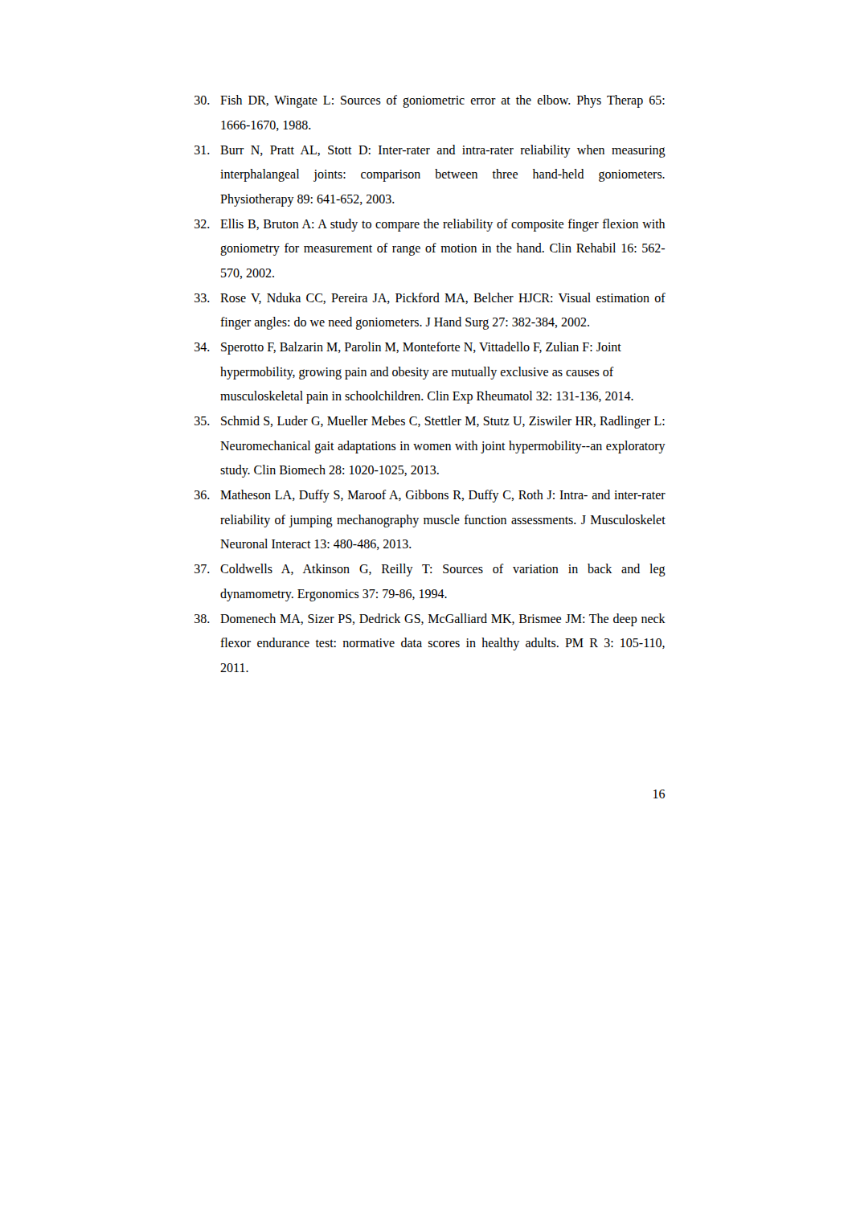Fish DR, Wingate L: Sources of goniometric error at the elbow. Phys Therap 65: 1666-1670, 1988.
Burr N, Pratt AL, Stott D: Inter-rater and intra-rater reliability when measuring interphalangeal joints: comparison between three hand-held goniometers. Physiotherapy 89: 641-652, 2003.
Ellis B, Bruton A: A study to compare the reliability of composite finger flexion with goniometry for measurement of range of motion in the hand. Clin Rehabil 16: 562-570, 2002.
Rose V, Nduka CC, Pereira JA, Pickford MA, Belcher HJCR: Visual estimation of finger angles: do we need goniometers. J Hand Surg 27: 382-384, 2002.
Sperotto F, Balzarin M, Parolin M, Monteforte N, Vittadello F, Zulian F: Joint hypermobility, growing pain and obesity are mutually exclusive as causes of musculoskeletal pain in schoolchildren. Clin Exp Rheumatol 32: 131-136, 2014.
Schmid S, Luder G, Mueller Mebes C, Stettler M, Stutz U, Ziswiler HR, Radlinger L: Neuromechanical gait adaptations in women with joint hypermobility--an exploratory study. Clin Biomech 28: 1020-1025, 2013.
Matheson LA, Duffy S, Maroof A, Gibbons R, Duffy C, Roth J: Intra- and inter-rater reliability of jumping mechanography muscle function assessments. J Musculoskelet Neuronal Interact 13: 480-486, 2013.
Coldwells A, Atkinson G, Reilly T: Sources of variation in back and leg dynamometry. Ergonomics 37: 79-86, 1994.
Domenech MA, Sizer PS, Dedrick GS, McGalliard MK, Brismee JM: The deep neck flexor endurance test: normative data scores in healthy adults. PM R 3: 105-110, 2011.
16